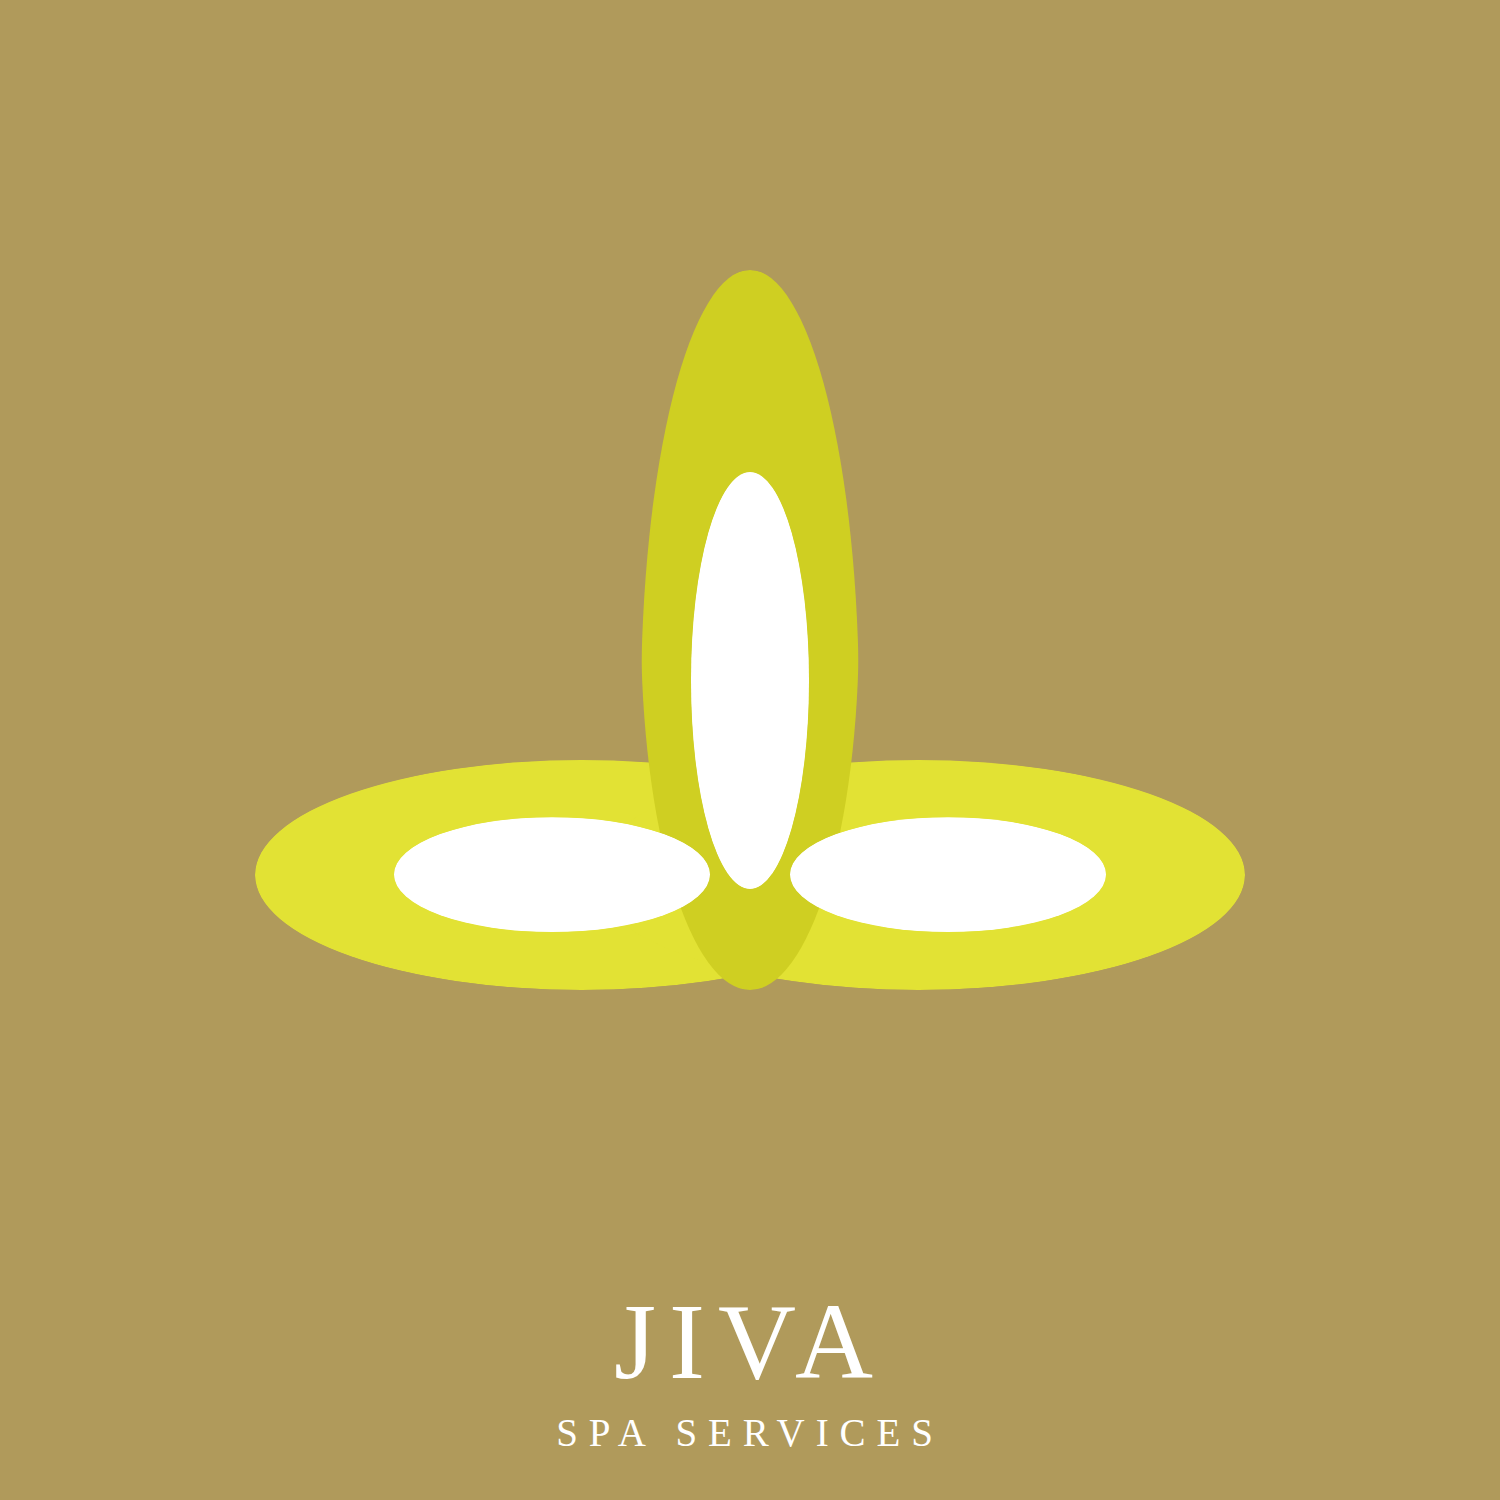JIVA
Spa Services